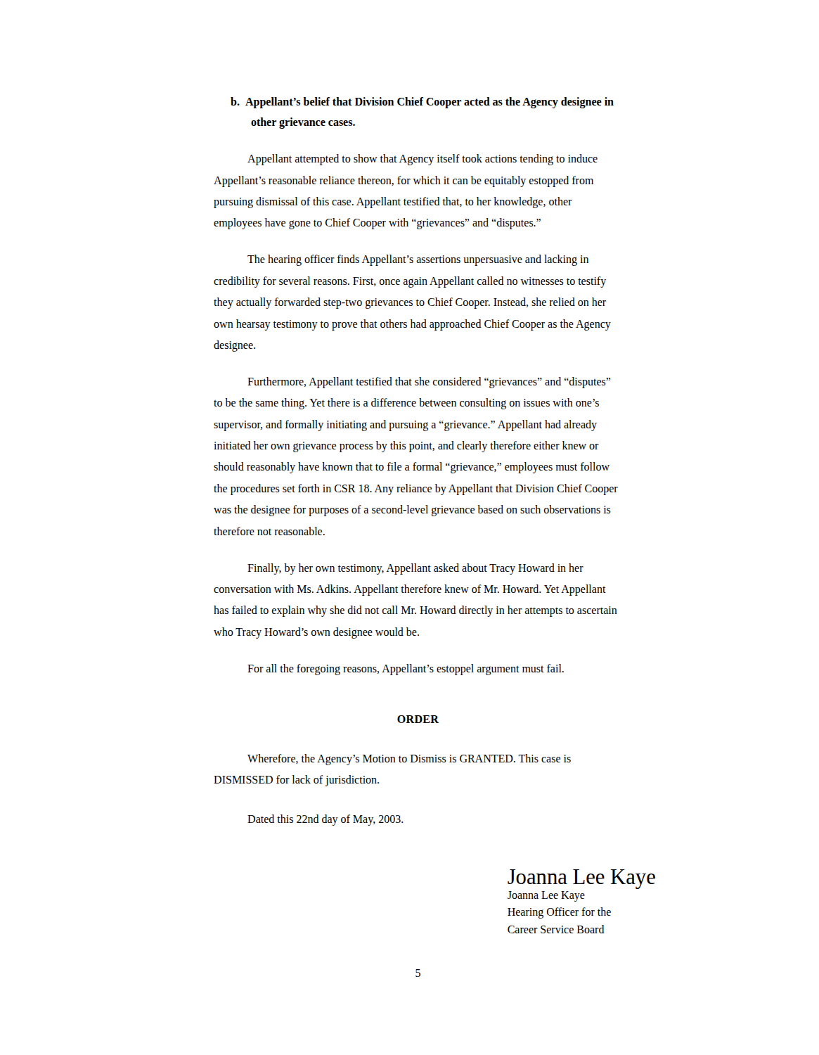b. Appellant’s belief that Division Chief Cooper acted as the Agency designee in other grievance cases.
Appellant attempted to show that Agency itself took actions tending to induce Appellant’s reasonable reliance thereon, for which it can be equitably estopped from pursuing dismissal of this case. Appellant testified that, to her knowledge, other employees have gone to Chief Cooper with “grievances” and “disputes.”
The hearing officer finds Appellant’s assertions unpersuasive and lacking in credibility for several reasons. First, once again Appellant called no witnesses to testify they actually forwarded step-two grievances to Chief Cooper. Instead, she relied on her own hearsay testimony to prove that others had approached Chief Cooper as the Agency designee.
Furthermore, Appellant testified that she considered “grievances” and “disputes” to be the same thing. Yet there is a difference between consulting on issues with one’s supervisor, and formally initiating and pursuing a “grievance.” Appellant had already initiated her own grievance process by this point, and clearly therefore either knew or should reasonably have known that to file a formal “grievance,” employees must follow the procedures set forth in CSR 18. Any reliance by Appellant that Division Chief Cooper was the designee for purposes of a second-level grievance based on such observations is therefore not reasonable.
Finally, by her own testimony, Appellant asked about Tracy Howard in her conversation with Ms. Adkins. Appellant therefore knew of Mr. Howard. Yet Appellant has failed to explain why she did not call Mr. Howard directly in her attempts to ascertain who Tracy Howard’s own designee would be.
For all the foregoing reasons, Appellant’s estoppel argument must fail.
ORDER
Wherefore, the Agency’s Motion to Dismiss is GRANTED. This case is DISMISSED for lack of jurisdiction.
Dated this 22nd day of May, 2003.
Joanna Lee Kaye
Joanna Lee Kaye
Hearing Officer for the
Career Service Board
5